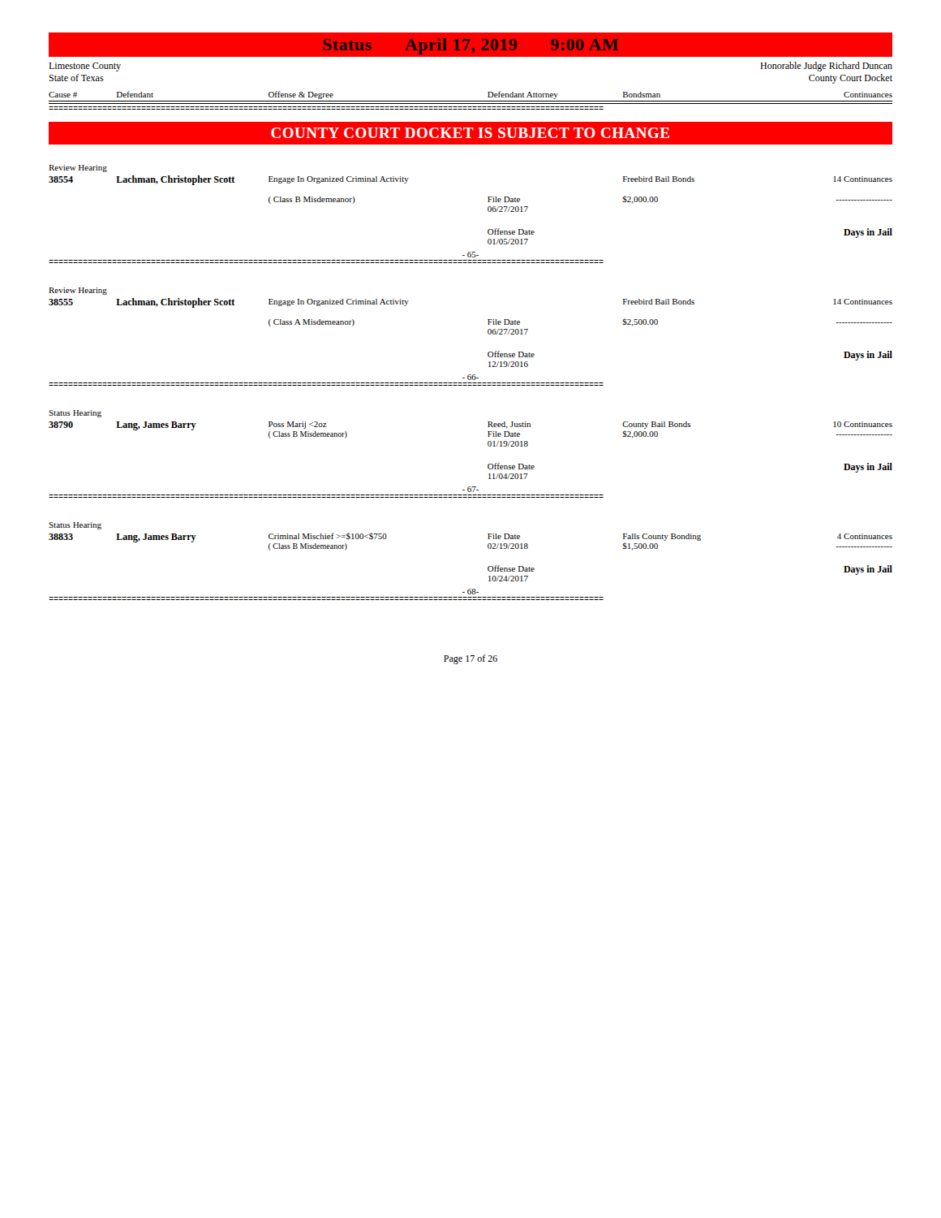Status April 17, 20199:00 AM
Limestone County
State of Texas
Honorable Judge Richard Duncan
County Court Docket
Cause #
Defendant
Offense & Degree
Defendant Attorney
Bondsman
Continuances
==================================================================================================================
COUNTY COURT DOCKET IS SUBJECT TO CHANGE
Review Hearing
38554
Lachman, Christopher Scott
Engage In Organized Criminal Activity
Freebird Bail Bonds
14 Continuances
( Class B Misdemeanor)
File Date
06/27/2017
$2,000.00
-------------------
Offense Date
01/05/2017
Days in Jail
- 65-
==================================================================================================================
Review Hearing
38555
Lachman, Christopher Scott
Engage In Organized Criminal Activity
Freebird Bail Bonds
14 Continuances
( Class A Misdemeanor)
File Date
06/27/2017
$2,500.00
-------------------
Offense Date
12/19/2016
Days in Jail
- 66-
==================================================================================================================
Status Hearing
38790
Lang, James Barry
Poss Marij <2oz
( Class B Misdemeanor)
Reed, Justin
File Date
01/19/2018
County Bail Bonds
$2,000.00
10 Continuances
-------------------
Offense Date
11/04/2017
Days in Jail
- 67-
==================================================================================================================
Status Hearing
38833
Lang, James Barry
Criminal Mischief >=$100<$750
( Class B Misdemeanor)
File Date
02/19/2018
Falls County Bonding
$1,500.00
4 Continuances
-------------------
Offense Date
10/24/2017
Days in Jail
- 68-
==================================================================================================================
Page 17 of 26